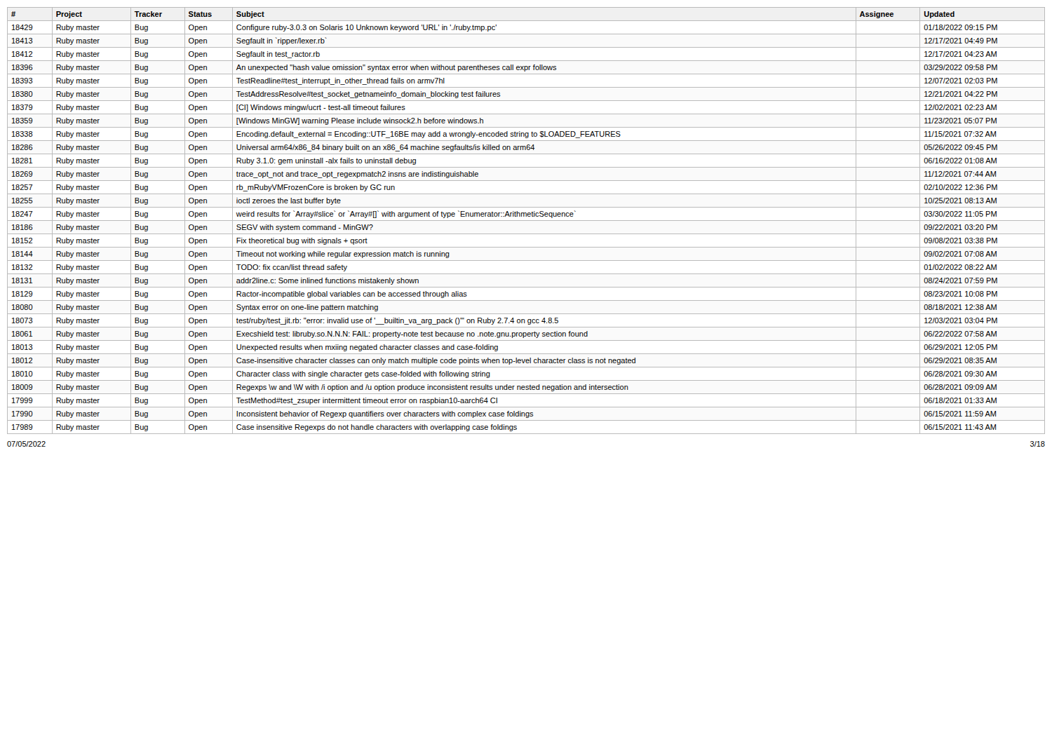| # | Project | Tracker | Status | Subject | Assignee | Updated |
| --- | --- | --- | --- | --- | --- | --- |
| 18429 | Ruby master | Bug | Open | Configure ruby-3.0.3 on Solaris 10 Unknown keyword 'URL' in './ruby.tmp.pc' | | 01/18/2022 09:15 PM |
| 18413 | Ruby master | Bug | Open | Segfault in `ripper/lexer.rb` | | 12/17/2021 04:49 PM |
| 18412 | Ruby master | Bug | Open | Segfault in test_ractor.rb | | 12/17/2021 04:23 AM |
| 18396 | Ruby master | Bug | Open | An unexpected "hash value omission" syntax error when without parentheses call expr follows | | 03/29/2022 09:58 PM |
| 18393 | Ruby master | Bug | Open | TestReadline#test_interrupt_in_other_thread fails on armv7hl | | 12/07/2021 02:03 PM |
| 18380 | Ruby master | Bug | Open | TestAddressResolve#test_socket_getnameinfo_domain_blocking test failures | | 12/21/2021 04:22 PM |
| 18379 | Ruby master | Bug | Open | [CI] Windows mingw/ucrt - test-all timeout failures | | 12/02/2021 02:23 AM |
| 18359 | Ruby master | Bug | Open | [Windows MinGW] warning Please include winsock2.h before windows.h | | 11/23/2021 05:07 PM |
| 18338 | Ruby master | Bug | Open | Encoding.default_external = Encoding::UTF_16BE may add a wrongly-encoded string to $LOADED_FEATURES | | 11/15/2021 07:32 AM |
| 18286 | Ruby master | Bug | Open | Universal arm64/x86_84 binary built on an x86_64 machine segfaults/is killed on arm64 | | 05/26/2022 09:45 PM |
| 18281 | Ruby master | Bug | Open | Ruby 3.1.0: gem uninstall -alx fails to uninstall debug | | 06/16/2022 01:08 AM |
| 18269 | Ruby master | Bug | Open | trace_opt_not and trace_opt_regexpmatch2 insns are indistinguishable | | 11/12/2021 07:44 AM |
| 18257 | Ruby master | Bug | Open | rb_mRubyVMFrozenCore is broken by GC run | | 02/10/2022 12:36 PM |
| 18255 | Ruby master | Bug | Open | ioctl zeroes the last buffer byte | | 10/25/2021 08:13 AM |
| 18247 | Ruby master | Bug | Open | weird results for `Array#slice` or `Array#[]` with argument of type `Enumerator::ArithmeticSequence` | | 03/30/2022 11:05 PM |
| 18186 | Ruby master | Bug | Open | SEGV with system command - MinGW? | | 09/22/2021 03:20 PM |
| 18152 | Ruby master | Bug | Open | Fix theoretical bug with signals + qsort | | 09/08/2021 03:38 PM |
| 18144 | Ruby master | Bug | Open | Timeout not working while regular expression match is running | | 09/02/2021 07:08 AM |
| 18132 | Ruby master | Bug | Open | TODO: fix ccan/list thread safety | | 01/02/2022 08:22 AM |
| 18131 | Ruby master | Bug | Open | addr2line.c: Some inlined functions mistakenly shown | | 08/24/2021 07:59 PM |
| 18129 | Ruby master | Bug | Open | Ractor-incompatible global variables can be accessed through alias | | 08/23/2021 10:08 PM |
| 18080 | Ruby master | Bug | Open | Syntax error on one-line pattern matching | | 08/18/2021 12:38 AM |
| 18073 | Ruby master | Bug | Open | test/ruby/test_jit.rb: "error: invalid use of '__builtin_va_arg_pack ()'" on Ruby 2.7.4 on gcc 4.8.5 | | 12/03/2021 03:04 PM |
| 18061 | Ruby master | Bug | Open | Execshield test: libruby.so.N.N.N: FAIL: property-note test because no .note.gnu.property section found | | 06/22/2022 07:58 AM |
| 18013 | Ruby master | Bug | Open | Unexpected results when mxiing negated character classes and case-folding | | 06/29/2021 12:05 PM |
| 18012 | Ruby master | Bug | Open | Case-insensitive character classes can only match multiple code points when top-level character class is not negated | | 06/29/2021 08:35 AM |
| 18010 | Ruby master | Bug | Open | Character class with single character gets case-folded with following string | | 06/28/2021 09:30 AM |
| 18009 | Ruby master | Bug | Open | Regexps \w and \W with /i option and /u option produce inconsistent results under nested negation and intersection | | 06/28/2021 09:09 AM |
| 17999 | Ruby master | Bug | Open | TestMethod#test_zsuper intermittent timeout error on raspbian10-aarch64 CI | | 06/18/2021 01:33 AM |
| 17990 | Ruby master | Bug | Open | Inconsistent behavior of Regexp quantifiers over characters with complex case foldings | | 06/15/2021 11:59 AM |
| 17989 | Ruby master | Bug | Open | Case insensitive Regexps do not handle characters with overlapping case foldings | | 06/15/2021 11:43 AM |
07/05/2022 3/18